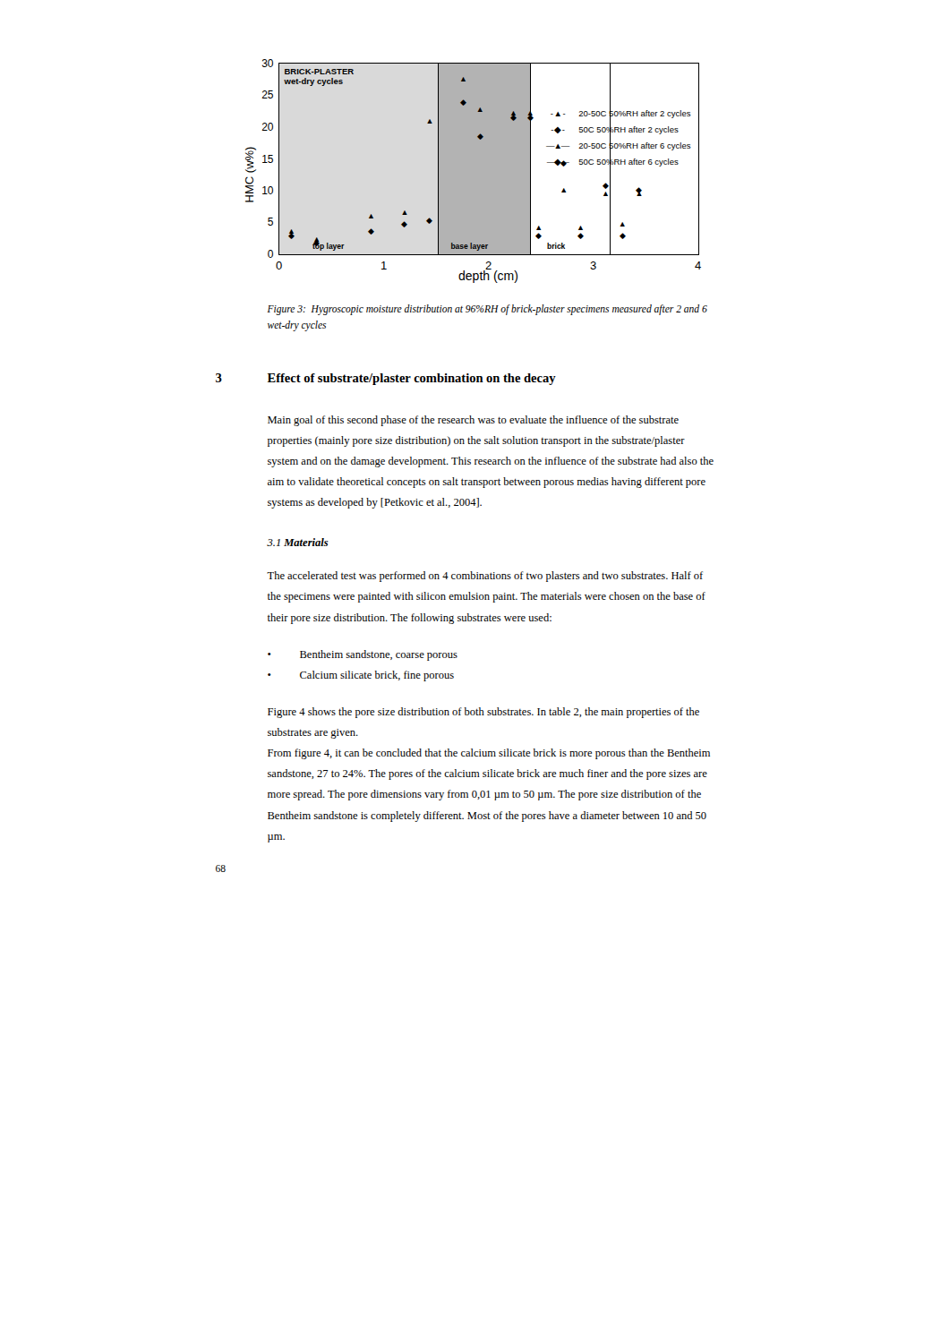HMC (w%)
BRICK-PLASTER
wet-dry cycles
30
25
20
15
10
5
0
0
1
2
3
4
top layer
base layer
brick
- ▲ - 20-50C 50%RH after 2 cycles
- ◆ - 50C 50%RH after 2 cycles
—▲— 20-50C 50%RH after 6 cycles
—◆— 50C 50%RH after 6 cycles
▲
◆
▲
◆
▲
◆
▲
◆
▲
◆
▲
◆
▲
◆
▲
◆
▲
◆
◆
▲
◆
▲
◆
▲
▲
◆
▲
◆
▲
◆
depth (cm)
Figure 3: Hygroscopic moisture distribution at 96%RH of brick-plaster specimens measured after 2 and 6 wet-dry cycles
3 Effect of substrate/plaster combination on the decay
Main goal of this second phase of the research was to evaluate the influence of the substrate properties (mainly pore size distribution) on the salt solution transport in the substrate/plaster system and on the damage development. This research on the influence of the substrate had also the aim to validate theoretical concepts on salt transport between porous medias having different pore systems as developed by [Petkovic et al., 2004].
3.1 Materials
The accelerated test was performed on 4 combinations of two plasters and two substrates. Half of the specimens were painted with silicon emulsion paint. The materials were chosen on the base of their pore size distribution. The following substrates were used:
Bentheim sandstone, coarse porous
Calcium silicate brick, fine porous
Figure 4 shows the pore size distribution of both substrates. In table 2, the main properties of the substrates are given.
From figure 4, it can be concluded that the calcium silicate brick is more porous than the Bentheim sandstone, 27 to 24%. The pores of the calcium silicate brick are much finer and the pore sizes are more spread. The pore dimensions vary from 0,01 µm to 50 µm. The pore size distribution of the Bentheim sandstone is completely different. Most of the pores have a diameter between 10 and 50 µm.
68